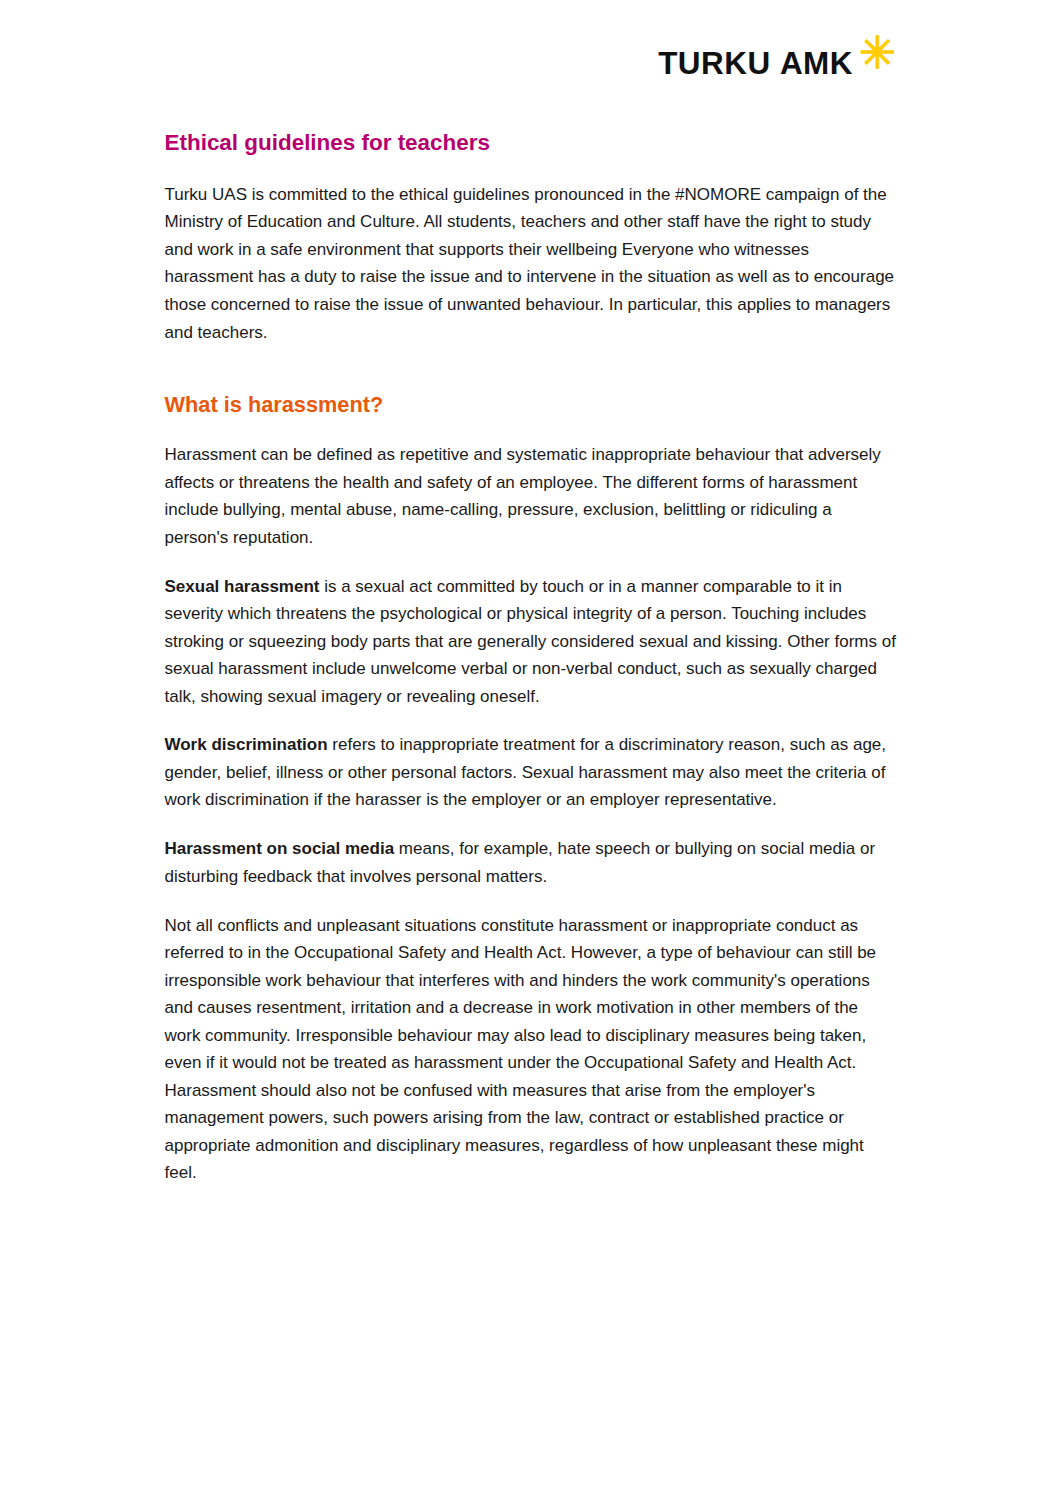TURKU AMK✳
Ethical guidelines for teachers
Turku UAS is committed to the ethical guidelines pronounced in the #NOMORE campaign of the Ministry of Education and Culture. All students, teachers and other staff have the right to study and work in a safe environment that supports their wellbeing Everyone who witnesses harassment has a duty to raise the issue and to intervene in the situation as well as to encourage those concerned to raise the issue of unwanted behaviour. In particular, this applies to managers and teachers.
What is harassment?
Harassment can be defined as repetitive and systematic inappropriate behaviour that adversely affects or threatens the health and safety of an employee. The different forms of harassment include bullying, mental abuse, name-calling, pressure, exclusion, belittling or ridiculing a person's reputation.
Sexual harassment is a sexual act committed by touch or in a manner comparable to it in severity which threatens the psychological or physical integrity of a person. Touching includes stroking or squeezing body parts that are generally considered sexual and kissing. Other forms of sexual harassment include unwelcome verbal or non-verbal conduct, such as sexually charged talk, showing sexual imagery or revealing oneself.
Work discrimination refers to inappropriate treatment for a discriminatory reason, such as age, gender, belief, illness or other personal factors. Sexual harassment may also meet the criteria of work discrimination if the harasser is the employer or an employer representative.
Harassment on social media means, for example, hate speech or bullying on social media or disturbing feedback that involves personal matters.
Not all conflicts and unpleasant situations constitute harassment or inappropriate conduct as referred to in the Occupational Safety and Health Act. However, a type of behaviour can still be irresponsible work behaviour that interferes with and hinders the work community's operations and causes resentment, irritation and a decrease in work motivation in other members of the work community. Irresponsible behaviour may also lead to disciplinary measures being taken, even if it would not be treated as harassment under the Occupational Safety and Health Act. Harassment should also not be confused with measures that arise from the employer's management powers, such powers arising from the law, contract or established practice or appropriate admonition and disciplinary measures, regardless of how unpleasant these might feel.